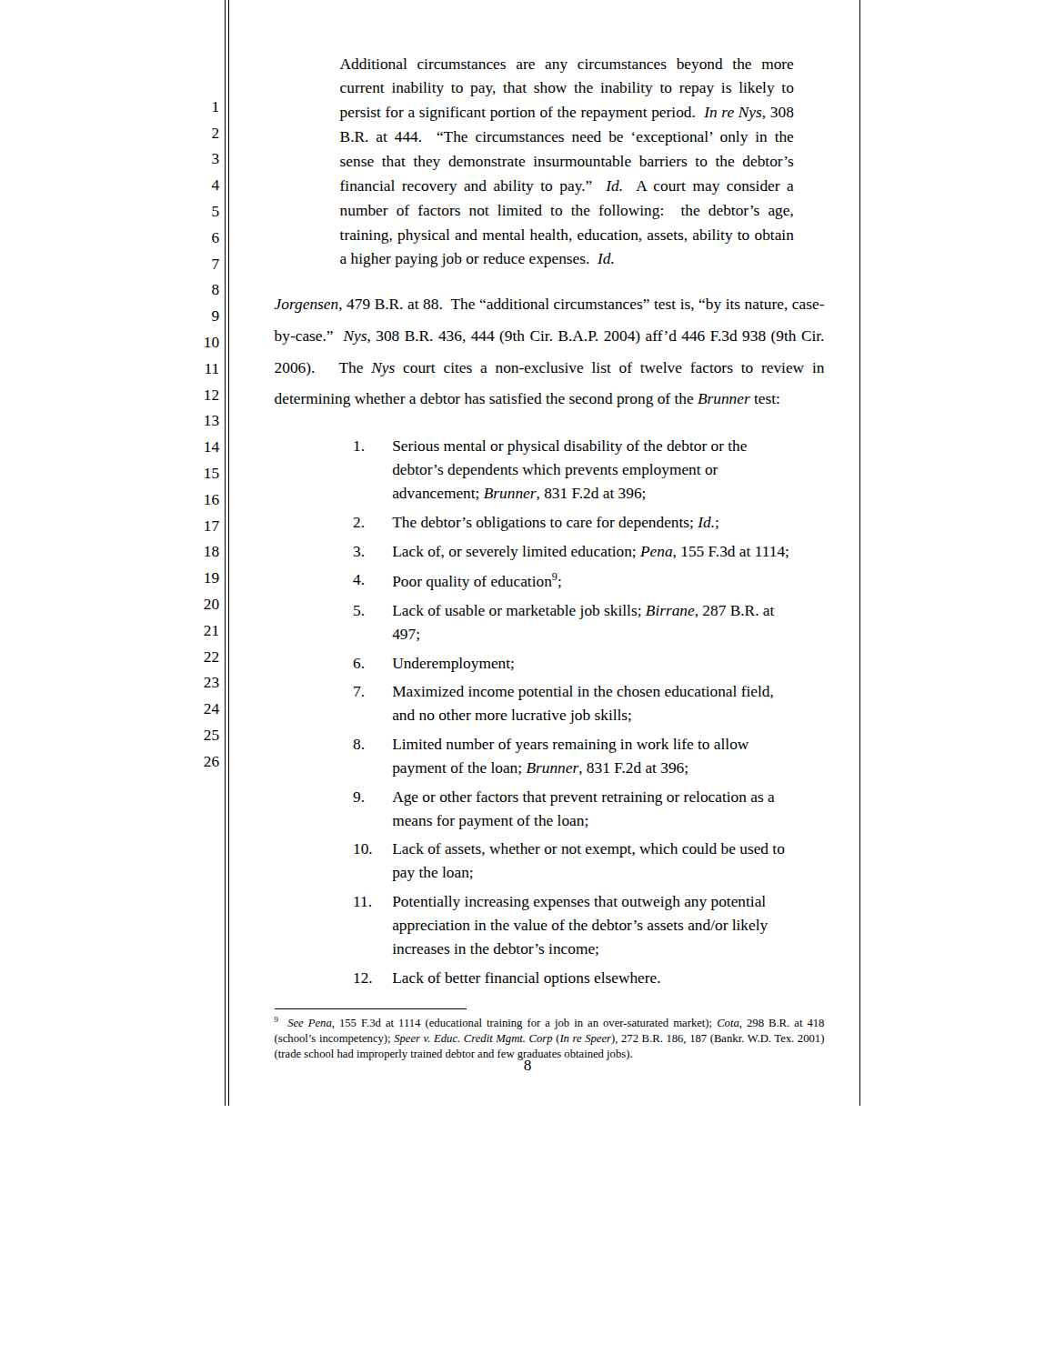1
2
3
4
5
6
7
8
9
10
11
12
13
14
15
16
17
18
19
20
21
22
23
24
25
26
Additional circumstances are any circumstances beyond the more current inability to pay, that show the inability to repay is likely to persist for a significant portion of the repayment period. In re Nys, 308 B.R. at 444. “The circumstances need be ‘exceptional’ only in the sense that they demonstrate insurmountable barriers to the debtor’s financial recovery and ability to pay.” Id. A court may consider a number of factors not limited to the following: the debtor’s age, training, physical and mental health, education, assets, ability to obtain a higher paying job or reduce expenses. Id.
Jorgensen, 479 B.R. at 88. The “additional circumstances” test is, “by its nature, case-by-case.” Nys, 308 B.R. 436, 444 (9th Cir. B.A.P. 2004) aff’d 446 F.3d 938 (9th Cir. 2006). The Nys court cites a non-exclusive list of twelve factors to review in determining whether a debtor has satisfied the second prong of the Brunner test:
| 1. | Serious mental or physical disability of the debtor or the debtor’s dependents which prevents employment or advancement; Brunner , 831 F.2d at 396; |
| 2. | The debtor’s obligations to care for dependents; Id. ; |
| 3. | Lack of, or severely limited education; Pena , 155 F.3d at 1114; |
| 4. | Poor quality of education 9 ; |
| 5. | Lack of usable or marketable job skills; Birrane , 287 B.R. at 497; |
| 6. | Underemployment; |
| 7. | Maximized income potential in the chosen educational field, and no other more lucrative job skills; |
| 8. | Limited number of years remaining in work life to allow payment of the loan; Brunner , 831 F.2d at 396; |
| 9. | Age or other factors that prevent retraining or relocation as a means for payment of the loan; |
| 10. | Lack of assets, whether or not exempt, which could be used to pay the loan; |
| 11. | Potentially increasing expenses that outweigh any potential appreciation in the value of the debtor’s assets and/or likely increases in the debtor’s income; |
| 12. | Lack of better financial options elsewhere. |
9 See Pena, 155 F.3d at 1114 (educational training for a job in an over-saturated market); Cota, 298 B.R. at 418 (school’s incompetency); Speer v. Educ. Credit Mgmt. Corp (In re Speer), 272 B.R. 186, 187 (Bankr. W.D. Tex. 2001) (trade school had improperly trained debtor and few graduates obtained jobs).
8